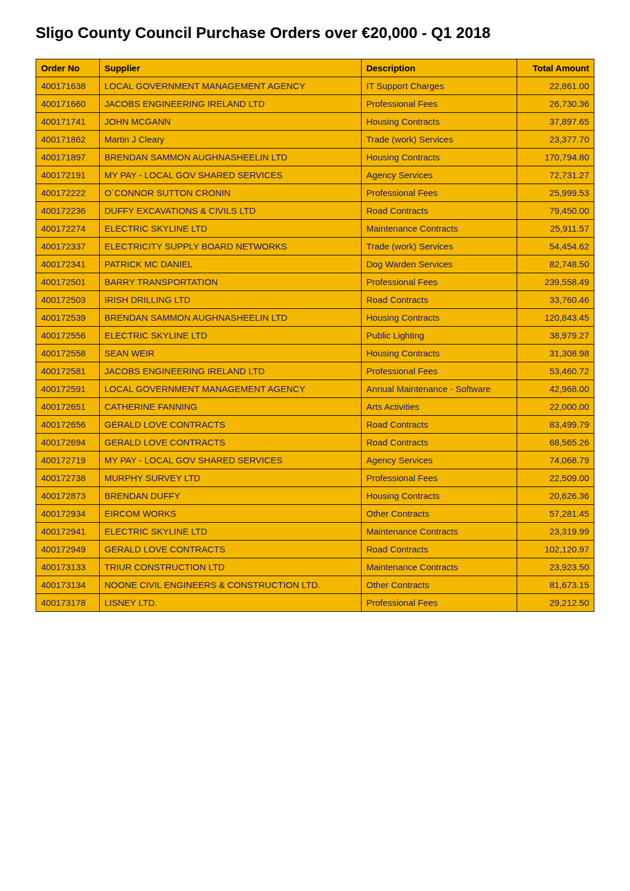Sligo County Council Purchase Orders over €20,000 - Q1 2018
| Order No | Supplier | Description | Total Amount |
| --- | --- | --- | --- |
| 400171638 | LOCAL GOVERNMENT MANAGEMENT AGENCY | IT Support Charges | 22,861.00 |
| 400171660 | JACOBS ENGINEERING IRELAND LTD | Professional Fees | 26,730.36 |
| 400171741 | JOHN MCGANN | Housing Contracts | 37,897.65 |
| 400171862 | Martin J Cleary | Trade (work) Services | 23,377.70 |
| 400171897 | BRENDAN SAMMON AUGHNASHEELIN LTD | Housing Contracts | 170,794.80 |
| 400172191 | MY PAY - LOCAL GOV SHARED SERVICES | Agency Services | 72,731.27 |
| 400172222 | O´CONNOR SUTTON CRONIN | Professional Fees | 25,999.53 |
| 400172236 | DUFFY EXCAVATIONS & CIVILS LTD | Road Contracts | 79,450.00 |
| 400172274 | ELECTRIC SKYLINE LTD | Maintenance Contracts | 25,911.57 |
| 400172337 | ELECTRICITY SUPPLY BOARD NETWORKS | Trade (work) Services | 54,454.62 |
| 400172341 | PATRICK MC DANIEL | Dog Warden Services | 82,748.50 |
| 400172501 | BARRY TRANSPORTATION | Professional Fees | 239,558.49 |
| 400172503 | IRISH DRILLING LTD | Road Contracts | 33,760.46 |
| 400172539 | BRENDAN SAMMON AUGHNASHEELIN LTD | Housing Contracts | 120,843.45 |
| 400172556 | ELECTRIC SKYLINE LTD | Public Lighting | 38,979.27 |
| 400172558 | SEAN WEIR | Housing Contracts | 31,308.98 |
| 400172581 | JACOBS ENGINEERING IRELAND LTD | Professional Fees | 53,460.72 |
| 400172591 | LOCAL GOVERNMENT MANAGEMENT AGENCY | Annual Maintenance - Software | 42,968.00 |
| 400172651 | CATHERINE FANNING | Arts Activities | 22,000.00 |
| 400172656 | GERALD LOVE CONTRACTS | Road Contracts | 83,499.79 |
| 400172694 | GERALD LOVE CONTRACTS | Road Contracts | 68,565.26 |
| 400172719 | MY PAY - LOCAL GOV SHARED SERVICES | Agency Services | 74,068.79 |
| 400172738 | MURPHY SURVEY LTD | Professional Fees | 22,509.00 |
| 400172873 | BRENDAN DUFFY | Housing Contracts | 20,626.36 |
| 400172934 | EIRCOM WORKS | Other Contracts | 57,281.45 |
| 400172941 | ELECTRIC SKYLINE LTD | Maintenance Contracts | 23,319.99 |
| 400172949 | GERALD LOVE CONTRACTS | Road Contracts | 102,120.97 |
| 400173133 | TRIUR CONSTRUCTION LTD | Maintenance Contracts | 23,923.50 |
| 400173134 | NOONE CIVIL ENGINEERS & CONSTRUCTION LTD. | Other Contracts | 81,673.15 |
| 400173178 | LISNEY LTD. | Professional Fees | 29,212.50 |